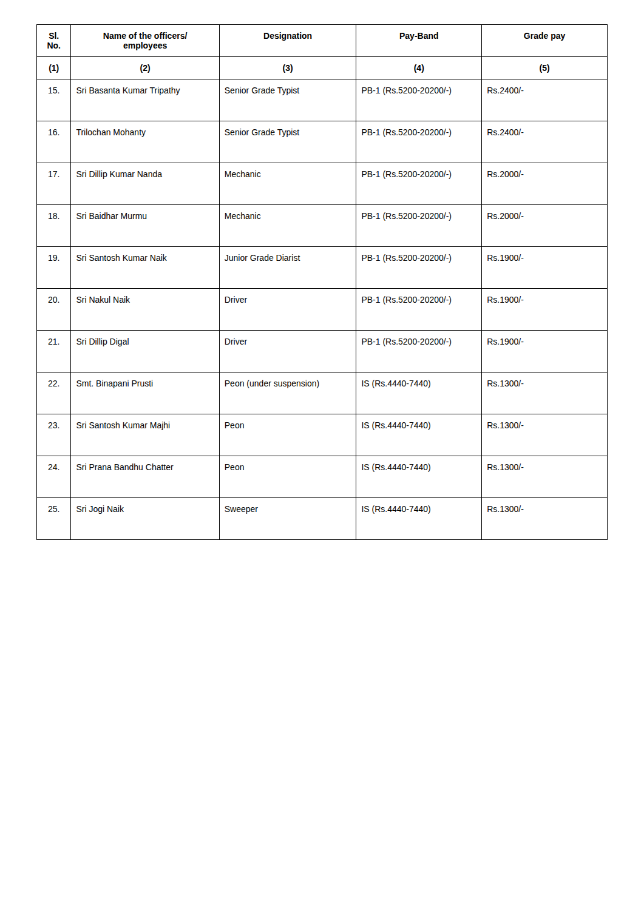| Sl. No. | Name of the officers/ employees | Designation | Pay-Band | Grade pay |
| --- | --- | --- | --- | --- |
| (1) | (2) | (3) | (4) | (5) |
| 15. | Sri Basanta Kumar Tripathy | Senior Grade Typist | PB-1 (Rs.5200-20200/-) | Rs.2400/- |
| 16. | Trilochan Mohanty | Senior Grade Typist | PB-1 (Rs.5200-20200/-) | Rs.2400/- |
| 17. | Sri Dillip Kumar Nanda | Mechanic | PB-1 (Rs.5200-20200/-) | Rs.2000/- |
| 18. | Sri Baidhar Murmu | Mechanic | PB-1 (Rs.5200-20200/-) | Rs.2000/- |
| 19. | Sri Santosh Kumar Naik | Junior Grade Diarist | PB-1 (Rs.5200-20200/-) | Rs.1900/- |
| 20. | Sri Nakul Naik | Driver | PB-1 (Rs.5200-20200/-) | Rs.1900/- |
| 21. | Sri Dillip Digal | Driver | PB-1 (Rs.5200-20200/-) | Rs.1900/- |
| 22. | Smt. Binapani Prusti | Peon (under suspension) | IS (Rs.4440-7440) | Rs.1300/- |
| 23. | Sri Santosh Kumar Majhi | Peon | IS (Rs.4440-7440) | Rs.1300/- |
| 24. | Sri Prana Bandhu Chatter | Peon | IS (Rs.4440-7440) | Rs.1300/- |
| 25. | Sri Jogi Naik | Sweeper | IS (Rs.4440-7440) | Rs.1300/- |